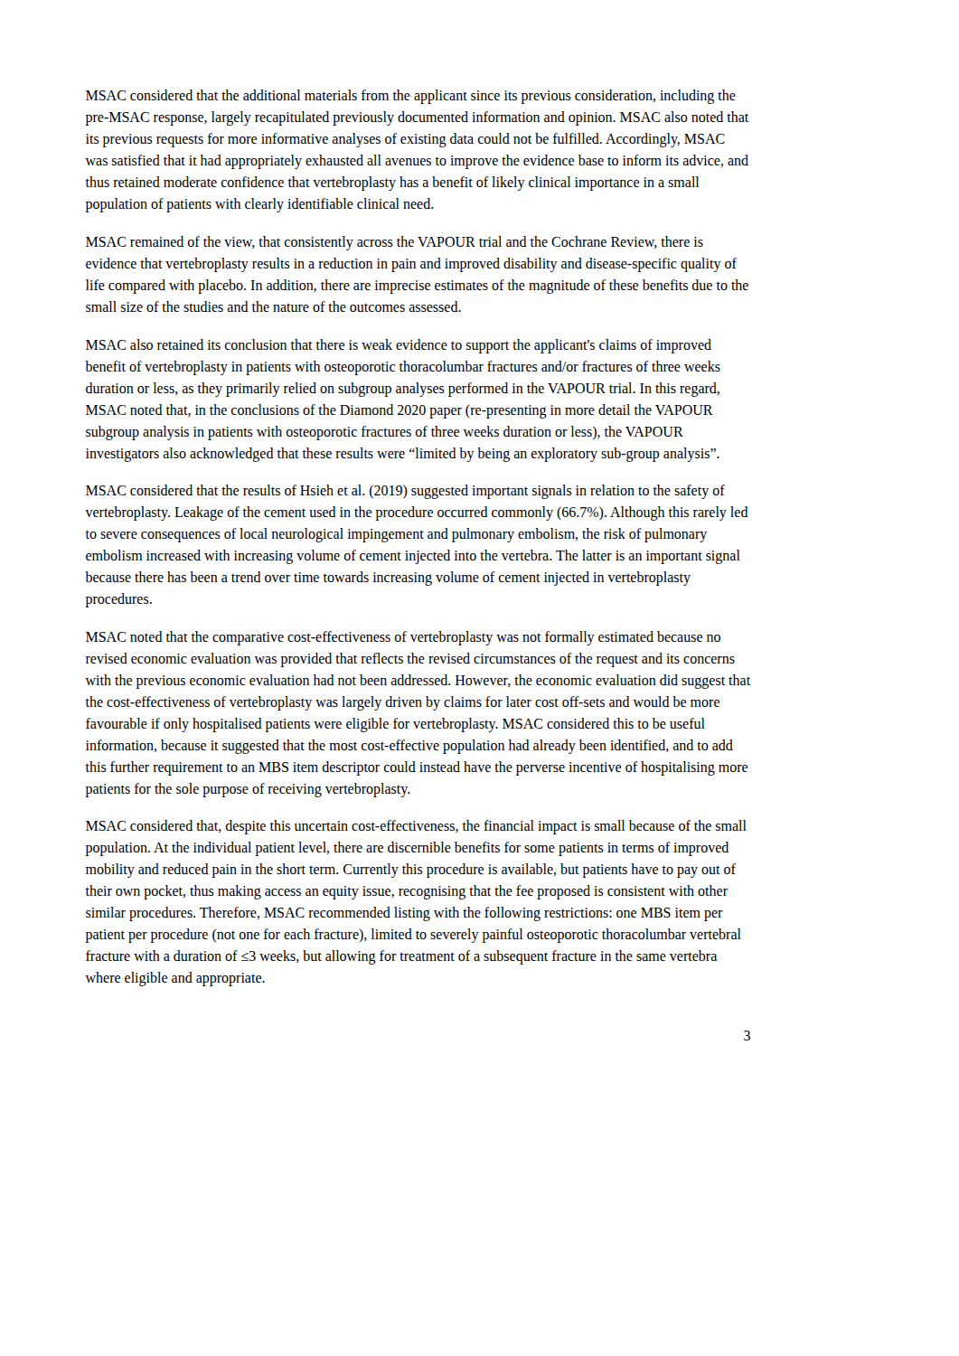MSAC considered that the additional materials from the applicant since its previous consideration, including the pre-MSAC response, largely recapitulated previously documented information and opinion. MSAC also noted that its previous requests for more informative analyses of existing data could not be fulfilled. Accordingly, MSAC was satisfied that it had appropriately exhausted all avenues to improve the evidence base to inform its advice, and thus retained moderate confidence that vertebroplasty has a benefit of likely clinical importance in a small population of patients with clearly identifiable clinical need.
MSAC remained of the view, that consistently across the VAPOUR trial and the Cochrane Review, there is evidence that vertebroplasty results in a reduction in pain and improved disability and disease-specific quality of life compared with placebo. In addition, there are imprecise estimates of the magnitude of these benefits due to the small size of the studies and the nature of the outcomes assessed.
MSAC also retained its conclusion that there is weak evidence to support the applicant's claims of improved benefit of vertebroplasty in patients with osteoporotic thoracolumbar fractures and/or fractures of three weeks duration or less, as they primarily relied on subgroup analyses performed in the VAPOUR trial. In this regard, MSAC noted that, in the conclusions of the Diamond 2020 paper (re-presenting in more detail the VAPOUR subgroup analysis in patients with osteoporotic fractures of three weeks duration or less), the VAPOUR investigators also acknowledged that these results were “limited by being an exploratory sub-group analysis”.
MSAC considered that the results of Hsieh et al. (2019) suggested important signals in relation to the safety of vertebroplasty. Leakage of the cement used in the procedure occurred commonly (66.7%). Although this rarely led to severe consequences of local neurological impingement and pulmonary embolism, the risk of pulmonary embolism increased with increasing volume of cement injected into the vertebra. The latter is an important signal because there has been a trend over time towards increasing volume of cement injected in vertebroplasty procedures.
MSAC noted that the comparative cost-effectiveness of vertebroplasty was not formally estimated because no revised economic evaluation was provided that reflects the revised circumstances of the request and its concerns with the previous economic evaluation had not been addressed. However, the economic evaluation did suggest that the cost-effectiveness of vertebroplasty was largely driven by claims for later cost off-sets and would be more favourable if only hospitalised patients were eligible for vertebroplasty. MSAC considered this to be useful information, because it suggested that the most cost-effective population had already been identified, and to add this further requirement to an MBS item descriptor could instead have the perverse incentive of hospitalising more patients for the sole purpose of receiving vertebroplasty.
MSAC considered that, despite this uncertain cost-effectiveness, the financial impact is small because of the small population. At the individual patient level, there are discernible benefits for some patients in terms of improved mobility and reduced pain in the short term. Currently this procedure is available, but patients have to pay out of their own pocket, thus making access an equity issue, recognising that the fee proposed is consistent with other similar procedures. Therefore, MSAC recommended listing with the following restrictions: one MBS item per patient per procedure (not one for each fracture), limited to severely painful osteoporotic thoracolumbar vertebral fracture with a duration of ≤3 weeks, but allowing for treatment of a subsequent fracture in the same vertebra where eligible and appropriate.
3